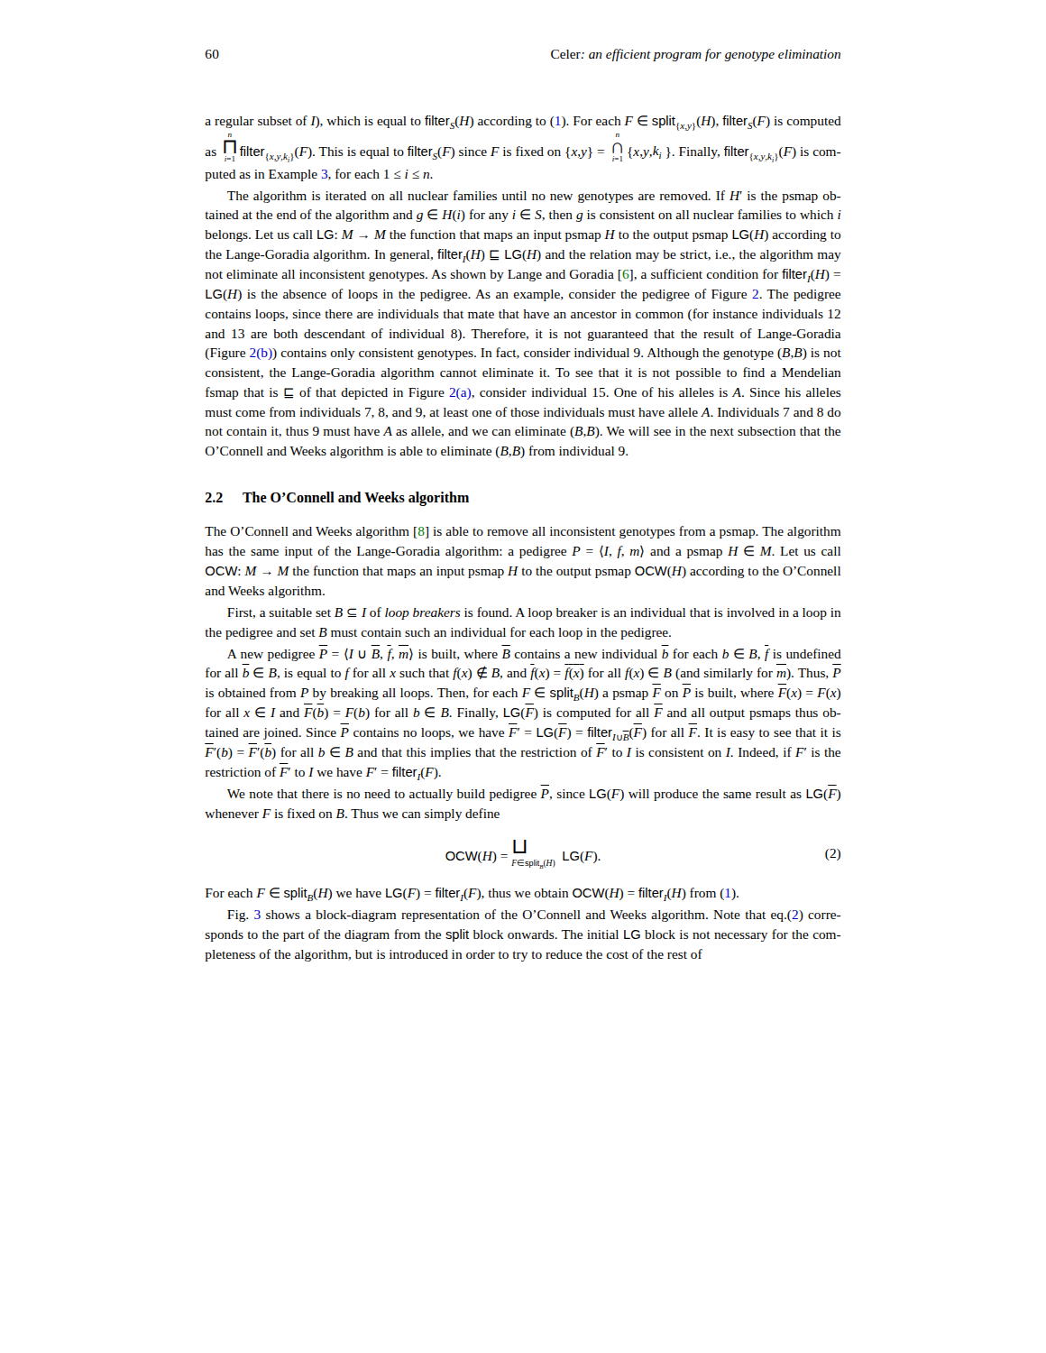60 Celer: an efficient program for genotype elimination
a regular subset of I), which is equal to filterS(H) according to (1). For each F ∈ split{x,y}(H), filterS(F) is computed as n⊓i=1 filter{x,y,ki}(F). This is equal to filterS(F) since F is fixed on {x,y} = n∩i=1{x,y,ki }. Finally, filter{x,y,ki}(F) is computed as in Example 3, for each 1 ≤ i ≤ n.
The algorithm is iterated on all nuclear families until no new genotypes are removed. If H′ is the psmap obtained at the end of the algorithm and g ∈ H(i) for any i ∈ S, then g is consistent on all nuclear families to which i belongs. Let us call LG: M → M the function that maps an input psmap H to the output psmap LG(H) according to the Lange-Goradia algorithm. In general, filterI(H) LG(H) and the relation may be strict, i.e., the algorithm may not eliminate all inconsistent genotypes. As shown by Lange and Goradia [6], a sufficient condition for filterI(H) = LG(H) is the absence of loops in the pedigree. As an example, consider the pedigree of Figure 2. The pedigree contains loops, since there are individuals that mate that have an ancestor in common (for instance individuals 12 and 13 are both descendant of individual 8). Therefore, it is not guaranteed that the result of Lange-Goradia (Figure 2(b)) contains only consistent genotypes. In fact, consider individual 9. Although the genotype (B,B) is not consistent, the Lange-Goradia algorithm cannot eliminate it. To see that it is not possible to find a Mendelian fsmap that is of that depicted in Figure 2(a), consider individual 15. One of his alleles is A. Since his alleles must come from individuals 7, 8, and 9, at least one of those individuals must have allele A. Individuals 7 and 8 do not contain it, thus 9 must have A as allele, and we can eliminate (B,B). We will see in the next subsection that the O’Connell and Weeks algorithm is able to eliminate (B,B) from individual 9.
2.2 The O’Connell and Weeks algorithm
The O’Connell and Weeks algorithm [8] is able to remove all inconsistent genotypes from a psmap. The algorithm has the same input of the Lange-Goradia algorithm: a pedigree P = ⟨I, f, m⟩ and a psmap H ∈ M. Let us call OCW: M → M the function that maps an input psmap H to the output psmap OCW(H) according to the O’Connell and Weeks algorithm.
First, a suitable set B ⊆ I of loop breakers is found. A loop breaker is an individual that is involved in a loop in the pedigree and set B must contain such an individual for each loop in the pedigree.
A new pedigree P = ⟨I ∪ B, f, m⟩ is built, where B contains a new individual b for each b ∈ B, f is undefined for all b ∈ B, is equal to f for all x such that f(x) ∉ B, and f(x) = f(x) for all f(x) ∈ B (and similarly for m). Thus, P is obtained from P by breaking all loops. Then, for each F ∈ splitB(H) a psmap F on P is built, where F(x) = F(x) for all x ∈ I and F(b) = F(b) for all b ∈ B. Finally, LG(F) is computed for all F and all output psmaps thus obtained are joined. Since P contains no loops, we have F′ = LG(F) = filterI∪B(F) for all F. It is easy to see that it is F′(b) = F′(b) for all b ∈ B and that this implies that the restriction of F′ to I is consistent on I. Indeed, if F′ is the restriction of F′ to I we have F′ = filterI(F).
We note that there is no need to actually build pedigree P, since LG(F) will produce the same result as LG(F) whenever F is fixed on B. Thus we can simply define
OCW(H) = ⊔F∈splitB(H) LG(F). (2)
For each F ∈ splitB(H) we have LG(F) = filterI(F), thus we obtain OCW(H) = filterI(H) from (1).
Fig. 3 shows a block-diagram representation of the O’Connell and Weeks algorithm. Note that eq.(2) corresponds to the part of the diagram from the split block onwards. The initial LG block is not necessary for the completeness of the algorithm, but is introduced in order to try to reduce the cost of the rest of